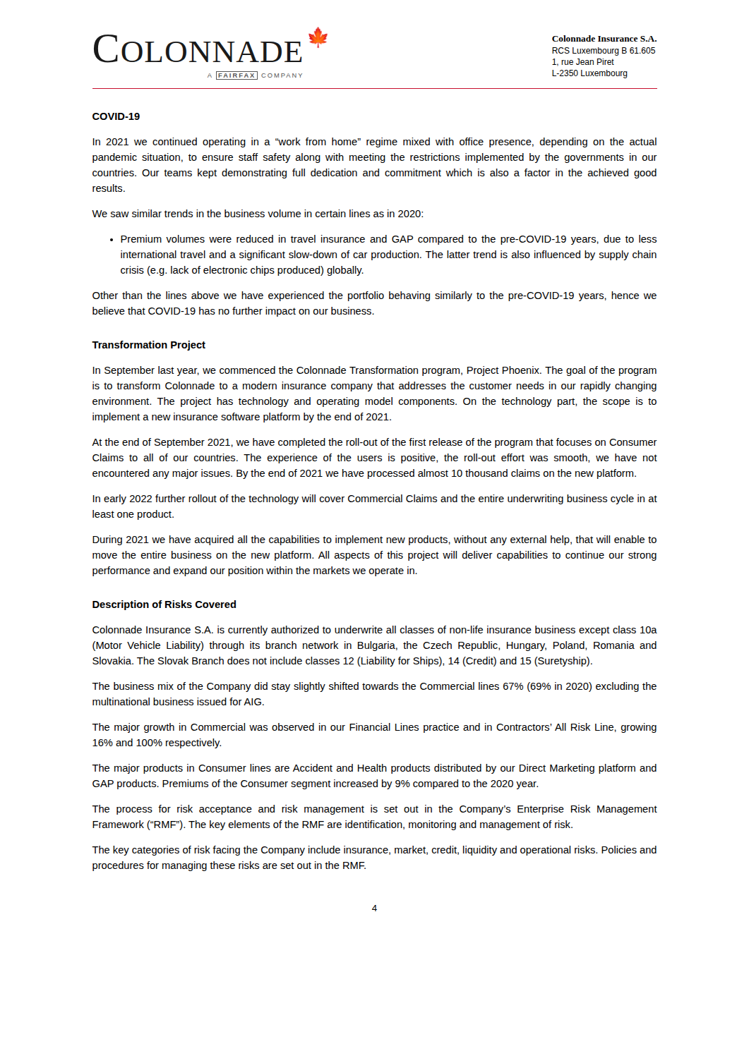COLONNADE
A FAIRFAX COMPANY
🍁
Colonnade Insurance S.A.
RCS Luxembourg B 61.605
1, rue Jean Piret
L-2350 Luxembourg
COVID-19
In 2021 we continued operating in a “work from home” regime mixed with office presence, depending on the actual pandemic situation, to ensure staff safety along with meeting the restrictions implemented by the governments in our countries. Our teams kept demonstrating full dedication and commitment which is also a factor in the achieved good results.
We saw similar trends in the business volume in certain lines as in 2020:
Premium volumes were reduced in travel insurance and GAP compared to the pre-COVID-19 years, due to less international travel and a significant slow-down of car production. The latter trend is also influenced by supply chain crisis (e.g. lack of electronic chips produced) globally.
Other than the lines above we have experienced the portfolio behaving similarly to the pre-COVID-19 years, hence we believe that COVID-19 has no further impact on our business.
Transformation Project
In September last year, we commenced the Colonnade Transformation program, Project Phoenix. The goal of the program is to transform Colonnade to a modern insurance company that addresses the customer needs in our rapidly changing environment. The project has technology and operating model components. On the technology part, the scope is to implement a new insurance software platform by the end of 2021.
At the end of September 2021, we have completed the roll-out of the first release of the program that focuses on Consumer Claims to all of our countries. The experience of the users is positive, the roll-out effort was smooth, we have not encountered any major issues. By the end of 2021 we have processed almost 10 thousand claims on the new platform.
In early 2022 further rollout of the technology will cover Commercial Claims and the entire underwriting business cycle in at least one product.
During 2021 we have acquired all the capabilities to implement new products, without any external help, that will enable to move the entire business on the new platform. All aspects of this project will deliver capabilities to continue our strong performance and expand our position within the markets we operate in.
Description of Risks Covered
Colonnade Insurance S.A. is currently authorized to underwrite all classes of non-life insurance business except class 10a (Motor Vehicle Liability) through its branch network in Bulgaria, the Czech Republic, Hungary, Poland, Romania and Slovakia. The Slovak Branch does not include classes 12 (Liability for Ships), 14 (Credit) and 15 (Suretyship).
The business mix of the Company did stay slightly shifted towards the Commercial lines 67% (69% in 2020) excluding the multinational business issued for AIG.
The major growth in Commercial was observed in our Financial Lines practice and in Contractors’ All Risk Line, growing 16% and 100% respectively.
The major products in Consumer lines are Accident and Health products distributed by our Direct Marketing platform and GAP products. Premiums of the Consumer segment increased by 9% compared to the 2020 year.
The process for risk acceptance and risk management is set out in the Company’s Enterprise Risk Management Framework (“RMF”). The key elements of the RMF are identification, monitoring and management of risk.
The key categories of risk facing the Company include insurance, market, credit, liquidity and operational risks. Policies and procedures for managing these risks are set out in the RMF.
4